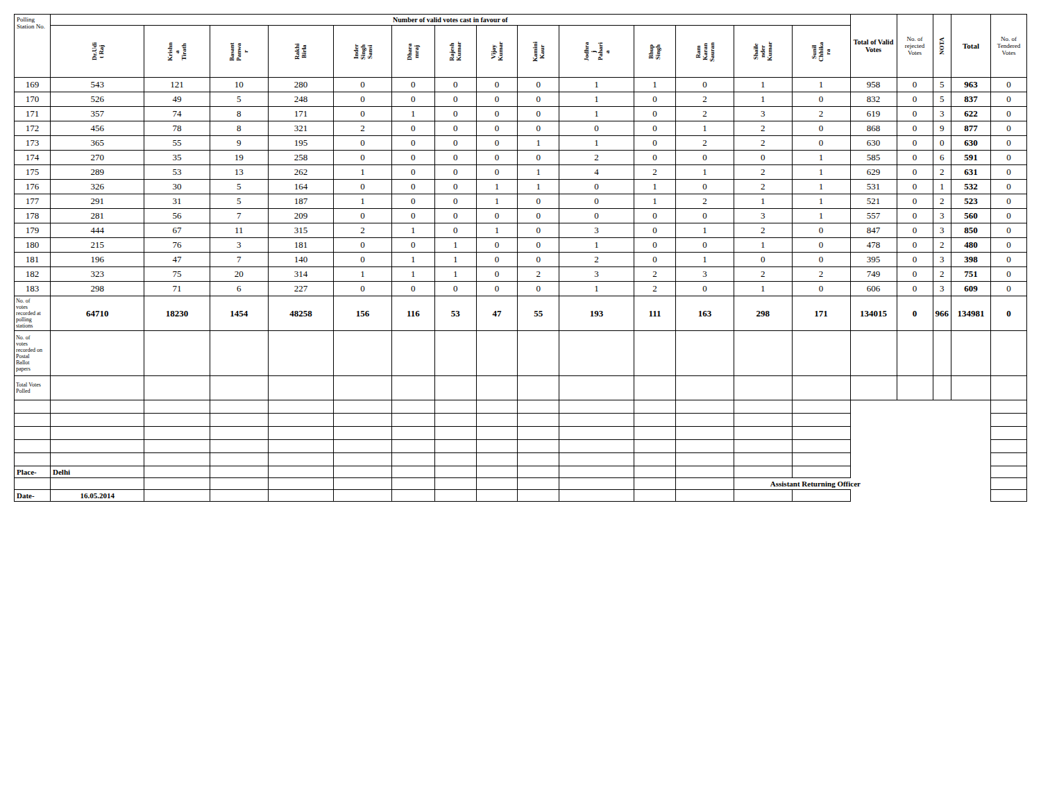| Polling Station No. | Number of valid votes cast in favour of | Total of Valid Votes | No. of rejected Votes | NOTA | Total | No. of Tendered Votes |
| --- | --- | --- | --- | --- | --- | --- |
| Dr.Udi t Raj | Krishn a Tirath | Basant Panwa r | Rakhi Birla | Inder Singh Sansi | Dhara mraj | Rajesh Kumar | Vijay Kumar | Kamini Kaur | Jodhra j Pahari a | Bhup Singh | Ram Karan Sauran | Shaile nder Kumar | Sunil Chhika ra |
| 169 | 543 | 121 | 10 | 280 | 0 | 0 | 0 | 0 | 0 | 1 | 1 | 0 | 1 | 1 | 958 | 0 | 5 | 963 | 0 |
| 170 | 526 | 49 | 5 | 248 | 0 | 0 | 0 | 0 | 0 | 1 | 0 | 2 | 1 | 0 | 832 | 0 | 5 | 837 | 0 |
| 171 | 357 | 74 | 8 | 171 | 0 | 1 | 0 | 0 | 0 | 1 | 0 | 2 | 3 | 2 | 619 | 0 | 3 | 622 | 0 |
| 172 | 456 | 78 | 8 | 321 | 2 | 0 | 0 | 0 | 0 | 0 | 0 | 1 | 2 | 0 | 868 | 0 | 9 | 877 | 0 |
| 173 | 365 | 55 | 9 | 195 | 0 | 0 | 0 | 0 | 1 | 1 | 0 | 2 | 2 | 0 | 630 | 0 | 0 | 630 | 0 |
| 174 | 270 | 35 | 19 | 258 | 0 | 0 | 0 | 0 | 0 | 2 | 0 | 0 | 0 | 1 | 585 | 0 | 6 | 591 | 0 |
| 175 | 289 | 53 | 13 | 262 | 1 | 0 | 0 | 0 | 1 | 4 | 2 | 1 | 2 | 1 | 629 | 0 | 2 | 631 | 0 |
| 176 | 326 | 30 | 5 | 164 | 0 | 0 | 0 | 1 | 1 | 0 | 1 | 0 | 2 | 1 | 531 | 0 | 1 | 532 | 0 |
| 177 | 291 | 31 | 5 | 187 | 1 | 0 | 0 | 1 | 0 | 0 | 1 | 2 | 1 | 1 | 521 | 0 | 2 | 523 | 0 |
| 178 | 281 | 56 | 7 | 209 | 0 | 0 | 0 | 0 | 0 | 0 | 0 | 0 | 3 | 1 | 557 | 0 | 3 | 560 | 0 |
| 179 | 444 | 67 | 11 | 315 | 2 | 1 | 0 | 1 | 0 | 3 | 0 | 1 | 2 | 0 | 847 | 0 | 3 | 850 | 0 |
| 180 | 215 | 76 | 3 | 181 | 0 | 0 | 1 | 0 | 0 | 1 | 0 | 0 | 1 | 0 | 478 | 0 | 2 | 480 | 0 |
| 181 | 196 | 47 | 7 | 140 | 0 | 1 | 1 | 0 | 0 | 2 | 0 | 1 | 0 | 0 | 395 | 0 | 3 | 398 | 0 |
| 182 | 323 | 75 | 20 | 314 | 1 | 1 | 1 | 0 | 2 | 3 | 2 | 3 | 2 | 2 | 749 | 0 | 2 | 751 | 0 |
| 183 | 298 | 71 | 6 | 227 | 0 | 0 | 0 | 0 | 0 | 1 | 2 | 0 | 1 | 0 | 606 | 0 | 3 | 609 | 0 |
| No. of votes recorded at polling stations | 64710 | 18230 | 1454 | 48258 | 156 | 116 | 53 | 47 | 55 | 193 | 111 | 163 | 298 | 171 | 134015 | 0 | 966 | 134981 | 0 |
| No. of votes recorded on Postal Ballot papers | | | | | | | | | | | | | | | | | | | |
| Total Votes Polled | | | | | | | | | | | | | | | | | | | |
| Place- | Delhi | | | | | | | | | | | | | | | | | | |
| | | | | | | | | | | | | | Assistant Returning Officer | | | | |
| Date- | 16.05.2014 | | | | | | | | | | | | | | | | | | |